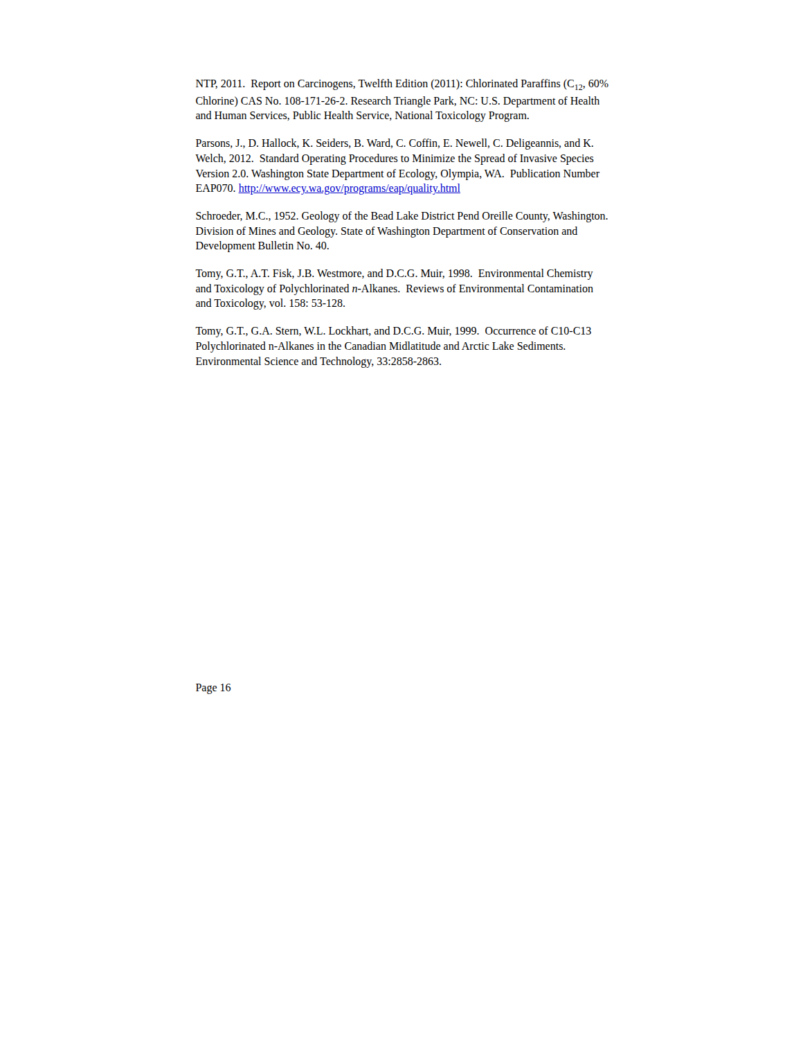NTP, 2011. Report on Carcinogens, Twelfth Edition (2011): Chlorinated Paraffins (C12, 60% Chlorine) CAS No. 108-171-26-2. Research Triangle Park, NC: U.S. Department of Health and Human Services, Public Health Service, National Toxicology Program.
Parsons, J., D. Hallock, K. Seiders, B. Ward, C. Coffin, E. Newell, C. Deligeannis, and K. Welch, 2012. Standard Operating Procedures to Minimize the Spread of Invasive Species Version 2.0. Washington State Department of Ecology, Olympia, WA. Publication Number EAP070. http://www.ecy.wa.gov/programs/eap/quality.html
Schroeder, M.C., 1952. Geology of the Bead Lake District Pend Oreille County, Washington. Division of Mines and Geology. State of Washington Department of Conservation and Development Bulletin No. 40.
Tomy, G.T., A.T. Fisk, J.B. Westmore, and D.C.G. Muir, 1998. Environmental Chemistry and Toxicology of Polychlorinated n-Alkanes. Reviews of Environmental Contamination and Toxicology, vol. 158: 53-128.
Tomy, G.T., G.A. Stern, W.L. Lockhart, and D.C.G. Muir, 1999. Occurrence of C10-C13 Polychlorinated n-Alkanes in the Canadian Midlatitude and Arctic Lake Sediments. Environmental Science and Technology, 33:2858-2863.
Page 16